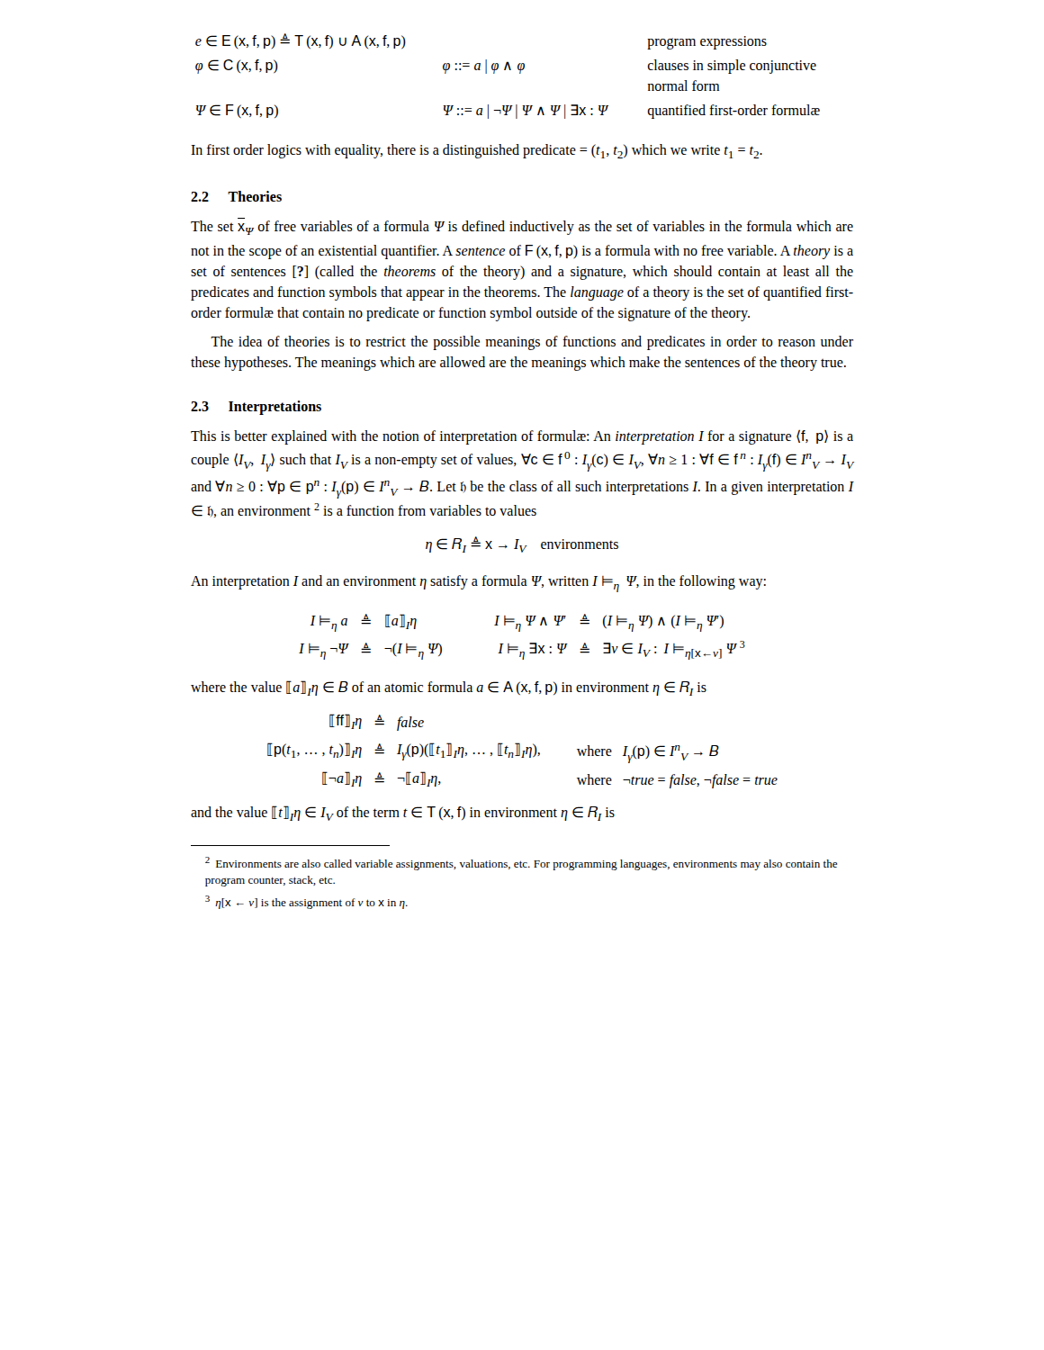| e ∈ E ( x , f , p ) ≜ T ( x , f ) ∪ A ( x , f , p ) | | program expressions |
| φ ∈ C ( x , f , p ) | φ ::= a / φ ∧ φ | clauses in simple conjunctive normal form |
| Ψ ∈ F ( x , f , p ) | Ψ ::= a / ¬ Ψ / Ψ ∧ Ψ / ∃ x : Ψ | quantified first-order formulæ |
In first order logics with equality, there is a distinguished predicate = (t1, t2) which we write t1 = t2.
2.2 Theories
The set xΨ of free variables of a formula Ψ is defined inductively as the set of variables in the formula which are not in the scope of an existential quantifier. A sentence of F (x, f, p) is a formula with no free variable. A theory is a set of sentences [?] (called the theorems of the theory) and a signature, which should contain at least all the predicates and function symbols that appear in the theorems. The language of a theory is the set of quantified first-order formulæ that contain no predicate or function symbol outside of the signature of the theory.
The idea of theories is to restrict the possible meanings of functions and predicates in order to reason under these hypotheses. The meanings which are allowed are the meanings which make the sentences of the theory true.
2.3 Interpretations
This is better explained with the notion of interpretation of formulæ: An interpretation I for a signature ⟨f,  p⟩ is a couple ⟨IV,  Iγ⟩ such that IV is a non-empty set of values, ∀c ∈ f 0 : Iγ(c) ∈ IV, ∀n ≥ 1 : ∀f ∈ f n : Iγ(f) ∈ InV → IV and ∀n ≥ 0 : ∀p ∈ pn : Iγ(p) ∈ InV → 𝐵. Let 𝔥 be the class of all such interpretations I. In a given interpretation I ∈ 𝔥, an environment 2 is a function from variables to values
η ∈ 𝑅I ≜ x → IV environments
An interpretation I and an environment η satisfy a formula Ψ, written I ⊨η  Ψ, in the following way:
| I ⊨ η a | ≜ | ⟦ a ⟧ I η | | I ⊨ η Ψ ∧ Ψ ′ | ≜ | ( I ⊨ η Ψ ) ∧ ( I ⊨ η Ψ ′) |
| I ⊨ η ¬ Ψ | ≜ | ¬( I ⊨ η Ψ ) | | I ⊨ η ∃ x : Ψ | ≜ | ∃ v ∈ I V : I ⊨ η [ x ← v ] Ψ 3 |
where the value ⟦a⟧Iη ∈ 𝐵 of an atomic formula a ∈ A (x, f, p) in environment η ∈ 𝑅I is
| ⟦ ff ⟧ I η | ≜ | false | |
| ⟦ p ( t 1 , … , t n )⟧ I η | ≜ | I γ ( p )(⟦ t 1 ⟧ I η , … , ⟦ t n ⟧ I η ), | where I γ ( p ) ∈ I n V → 𝐵 |
| ⟦¬ a ⟧ I η | ≜ | ¬⟦ a ⟧ I η , | where ¬ true = false , ¬ false = true |
and the value ⟦t⟧Iη ∈ IV of the term t ∈ T (x, f) in environment η ∈ 𝑅I is
2 Environments are also called variable assignments, valuations, etc. For programming languages, environments may also contain the program counter, stack, etc.
3 η[x ← v] is the assignment of v to x in η.